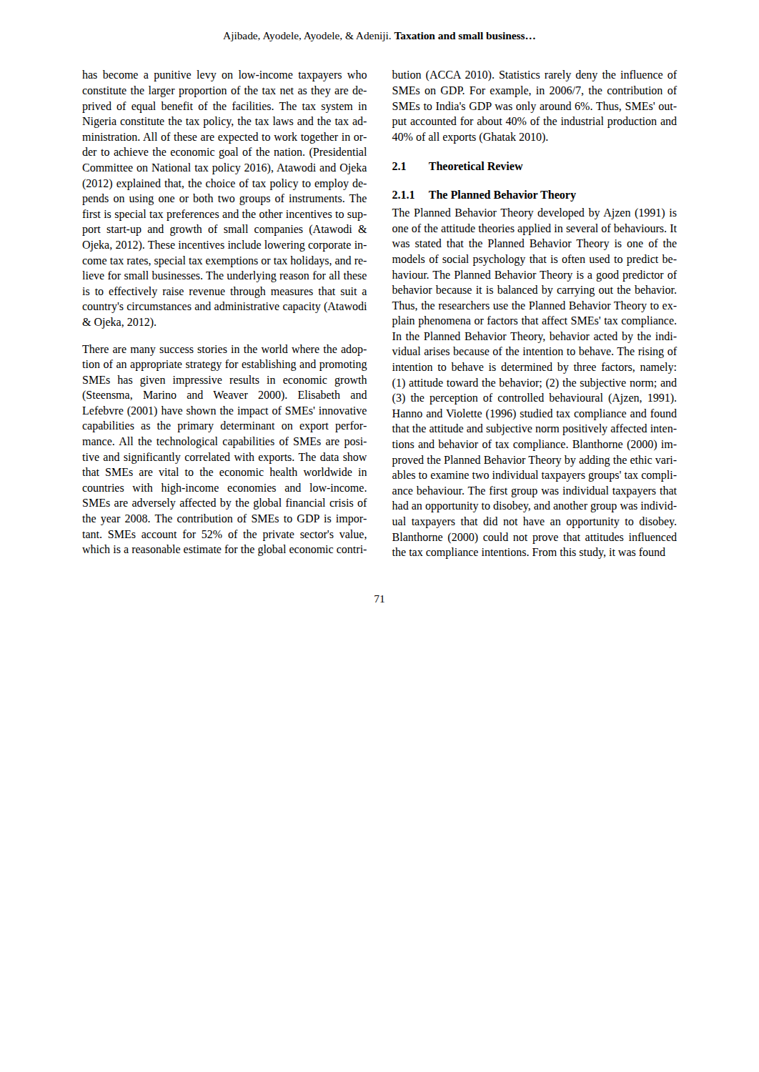Ajibade, Ayodele, Ayodele, & Adeniji. Taxation and small business…
has become a punitive levy on low-income taxpayers who constitute the larger proportion of the tax net as they are deprived of equal benefit of the facilities. The tax system in Nigeria constitute the tax policy, the tax laws and the tax administration. All of these are expected to work together in order to achieve the economic goal of the nation. (Presidential Committee on National tax policy 2016), Atawodi and Ojeka (2012) explained that, the choice of tax policy to employ depends on using one or both two groups of instruments. The first is special tax preferences and the other incentives to support start-up and growth of small companies (Atawodi & Ojeka, 2012). These incentives include lowering corporate income tax rates, special tax exemptions or tax holidays, and relieve for small businesses. The underlying reason for all these is to effectively raise revenue through measures that suit a country's circumstances and administrative capacity (Atawodi & Ojeka, 2012).
There are many success stories in the world where the adoption of an appropriate strategy for establishing and promoting SMEs has given impressive results in economic growth (Steensma, Marino and Weaver 2000). Elisabeth and Lefebvre (2001) have shown the impact of SMEs' innovative capabilities as the primary determinant on export performance. All the technological capabilities of SMEs are positive and significantly correlated with exports. The data show that SMEs are vital to the economic health worldwide in countries with high-income economies and low-income. SMEs are adversely affected by the global financial crisis of the year 2008. The contribution of SMEs to GDP is important. SMEs account for 52% of the private sector's value, which is a reasonable estimate for the global economic contribution (ACCA 2010). Statistics rarely deny the influence of SMEs on GDP. For example, in 2006/7, the contribution of SMEs to India's GDP was only around 6%. Thus, SMEs' output accounted for about 40% of the industrial production and 40% of all exports (Ghatak 2010).
2.1 Theoretical Review
2.1.1 The Planned Behavior Theory
The Planned Behavior Theory developed by Ajzen (1991) is one of the attitude theories applied in several of behaviours. It was stated that the Planned Behavior Theory is one of the models of social psychology that is often used to predict behaviour. The Planned Behavior Theory is a good predictor of behavior because it is balanced by carrying out the behavior. Thus, the researchers use the Planned Behavior Theory to explain phenomena or factors that affect SMEs' tax compliance. In the Planned Behavior Theory, behavior acted by the individual arises because of the intention to behave. The rising of intention to behave is determined by three factors, namely: (1) attitude toward the behavior; (2) the subjective norm; and (3) the perception of controlled behavioural (Ajzen, 1991). Hanno and Violette (1996) studied tax compliance and found that the attitude and subjective norm positively affected intentions and behavior of tax compliance. Blanthorne (2000) improved the Planned Behavior Theory by adding the ethic variables to examine two individual taxpayers groups' tax compliance behaviour. The first group was individual taxpayers that had an opportunity to disobey, and another group was individual taxpayers that did not have an opportunity to disobey. Blanthorne (2000) could not prove that attitudes influenced the tax compliance intentions. From this study, it was found
71